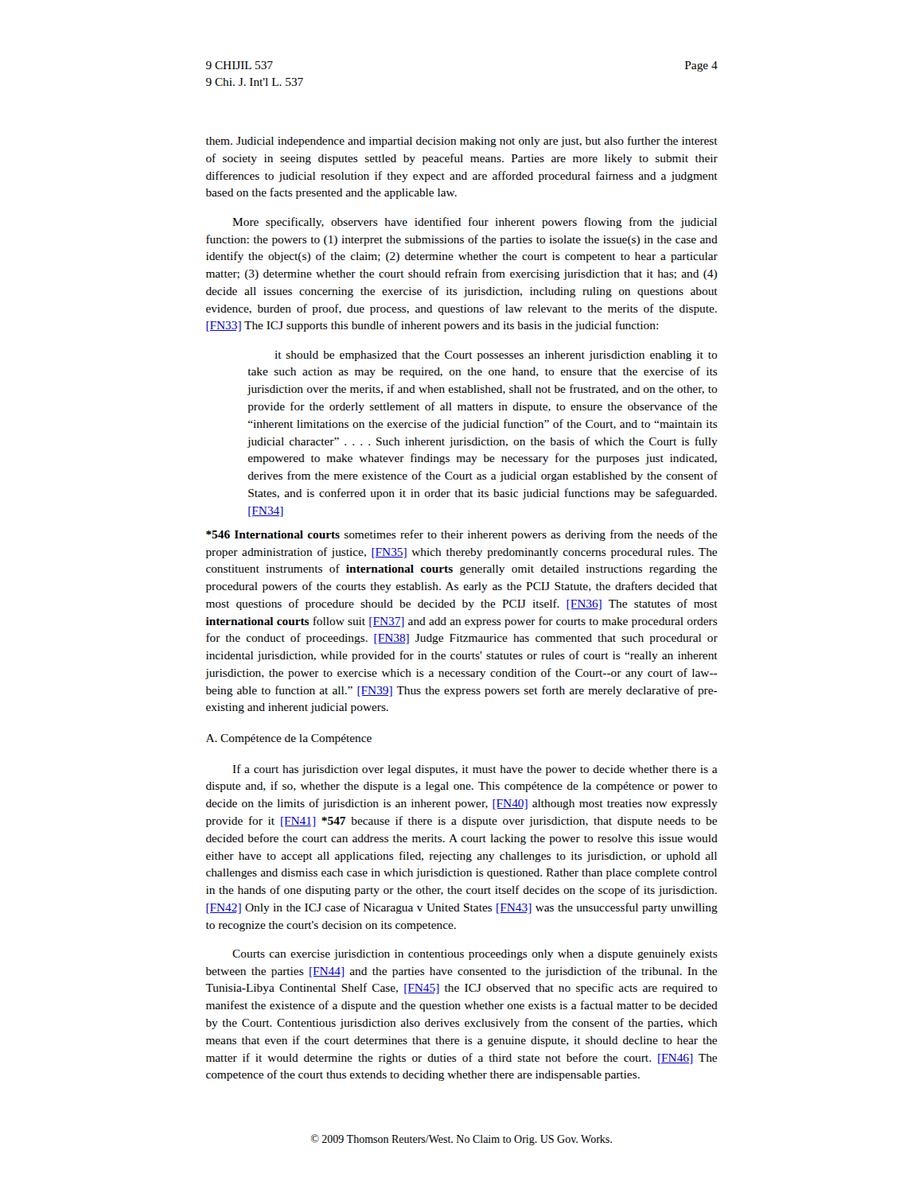9 CHIJIL 537
9 Chi. J. Int'l L. 537
Page 4
them. Judicial independence and impartial decision making not only are just, but also further the interest of society in seeing disputes settled by peaceful means. Parties are more likely to submit their differences to judicial resolution if they expect and are afforded procedural fairness and a judgment based on the facts presented and the applicable law.
More specifically, observers have identified four inherent powers flowing from the judicial function: the powers to (1) interpret the submissions of the parties to isolate the issue(s) in the case and identify the object(s) of the claim; (2) determine whether the court is competent to hear a particular matter; (3) determine whether the court should refrain from exercising jurisdiction that it has; and (4) decide all issues concerning the exercise of its jurisdiction, including ruling on questions about evidence, burden of proof, due process, and questions of law relevant to the merits of the dispute. [FN33] The ICJ supports this bundle of inherent powers and its basis in the judicial function:
it should be emphasized that the Court possesses an inherent jurisdiction enabling it to take such action as may be required, on the one hand, to ensure that the exercise of its jurisdiction over the merits, if and when established, shall not be frustrated, and on the other, to provide for the orderly settlement of all matters in dispute, to ensure the observance of the “inherent limitations on the exercise of the judicial function” of the Court, and to “maintain its judicial character” . . . . Such inherent jurisdiction, on the basis of which the Court is fully empowered to make whatever findings may be necessary for the purposes just indicated, derives from the mere existence of the Court as a judicial organ established by the consent of States, and is conferred upon it in order that its basic judicial functions may be safeguarded. [FN34]
*546 International courts sometimes refer to their inherent powers as deriving from the needs of the proper administration of justice, [FN35] which thereby predominantly concerns procedural rules. The constituent instruments of international courts generally omit detailed instructions regarding the procedural powers of the courts they establish. As early as the PCIJ Statute, the drafters decided that most questions of procedure should be decided by the PCIJ itself. [FN36] The statutes of most international courts follow suit [FN37] and add an express power for courts to make procedural orders for the conduct of proceedings. [FN38] Judge Fitzmaurice has commented that such procedural or incidental jurisdiction, while provided for in the courts' statutes or rules of court is “really an inherent jurisdiction, the power to exercise which is a necessary condition of the Court--or any court of law--being able to function at all.” [FN39] Thus the express powers set forth are merely declarative of pre-existing and inherent judicial powers.
A. Compétence de la Compétence
If a court has jurisdiction over legal disputes, it must have the power to decide whether there is a dispute and, if so, whether the dispute is a legal one. This compétence de la compétence or power to decide on the limits of jurisdiction is an inherent power, [FN40] although most treaties now expressly provide for it [FN41] *547 because if there is a dispute over jurisdiction, that dispute needs to be decided before the court can address the merits. A court lacking the power to resolve this issue would either have to accept all applications filed, rejecting any challenges to its jurisdiction, or uphold all challenges and dismiss each case in which jurisdiction is questioned. Rather than place complete control in the hands of one disputing party or the other, the court itself decides on the scope of its jurisdiction. [FN42] Only in the ICJ case of Nicaragua v United States [FN43] was the unsuccessful party unwilling to recognize the court's decision on its competence.
Courts can exercise jurisdiction in contentious proceedings only when a dispute genuinely exists between the parties [FN44] and the parties have consented to the jurisdiction of the tribunal. In the Tunisia-Libya Continental Shelf Case, [FN45] the ICJ observed that no specific acts are required to manifest the existence of a dispute and the question whether one exists is a factual matter to be decided by the Court. Contentious jurisdiction also derives exclusively from the consent of the parties, which means that even if the court determines that there is a genuine dispute, it should decline to hear the matter if it would determine the rights or duties of a third state not before the court. [FN46] The competence of the court thus extends to deciding whether there are indispensable parties.
© 2009 Thomson Reuters/West. No Claim to Orig. US Gov. Works.